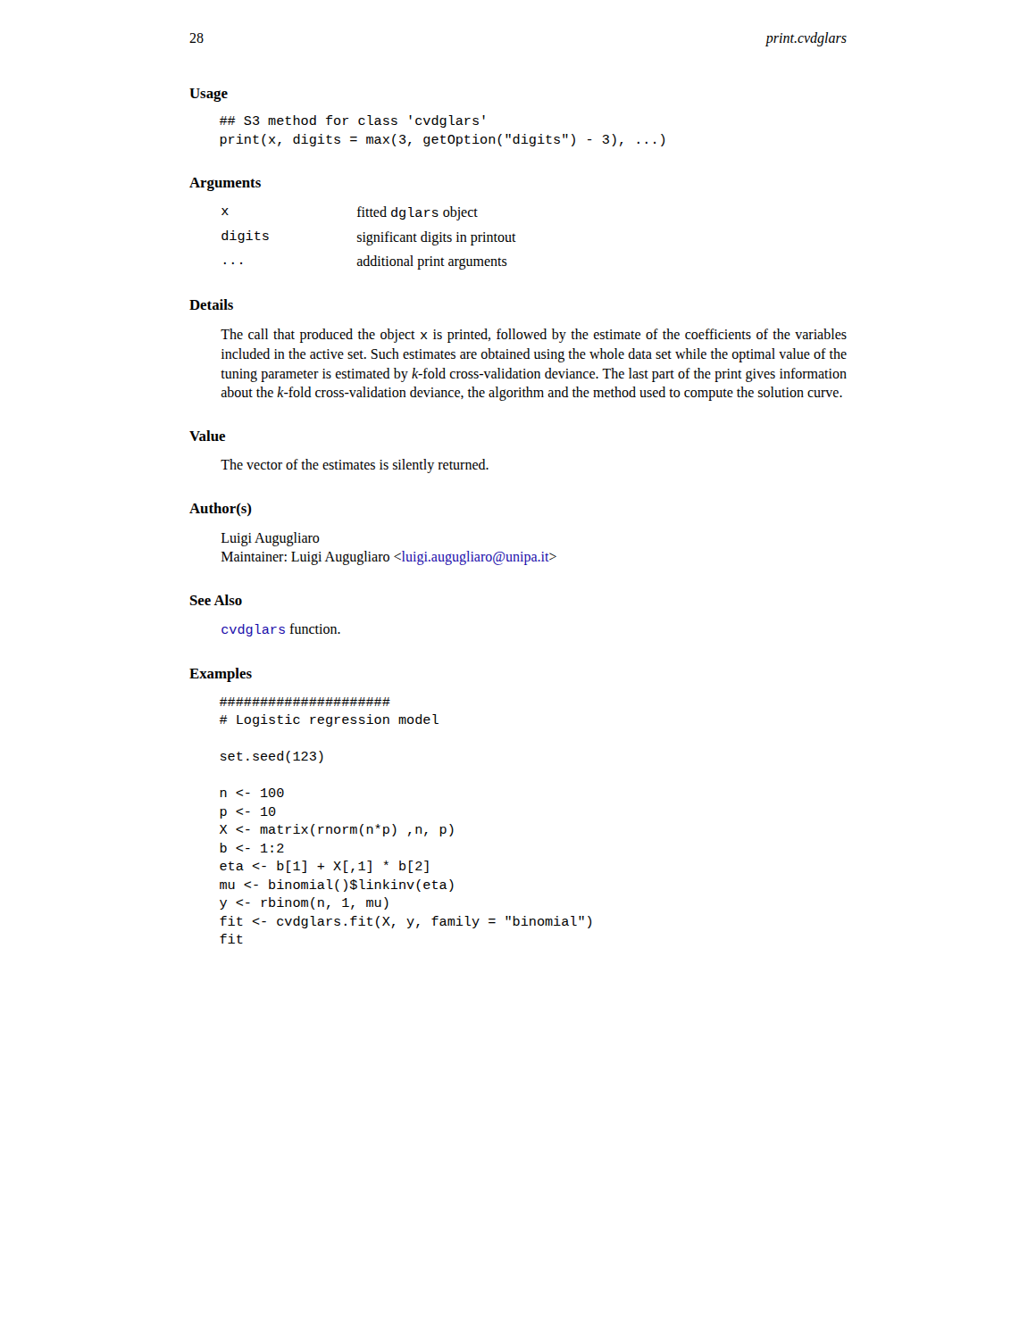28 print.cvdglars
Usage
## S3 method for class 'cvdglars'
print(x, digits = max(3, getOption("digits") - 3), ...)
Arguments
x
fitted dglars object
digits
significant digits in printout
...
additional print arguments
Details
The call that produced the object x is printed, followed by the estimate of the coefficients of the variables included in the active set. Such estimates are obtained using the whole data set while the optimal value of the tuning parameter is estimated by k-fold cross-validation deviance. The last part of the print gives information about the k-fold cross-validation deviance, the algorithm and the method used to compute the solution curve.
Value
The vector of the estimates is silently returned.
Author(s)
Luigi Augugliaro
Maintainer: Luigi Augugliaro <luigi.augugliaro@unipa.it>
See Also
cvdglars function.
Examples
#####################
# Logistic regression model

set.seed(123)

n <- 100
p <- 10
X <- matrix(rnorm(n*p) ,n, p)
b <- 1:2
eta <- b[1] + X[,1] * b[2]
mu <- binomial()$linkinv(eta)
y <- rbinom(n, 1, mu)
fit <- cvdglars.fit(X, y, family = "binomial")
fit